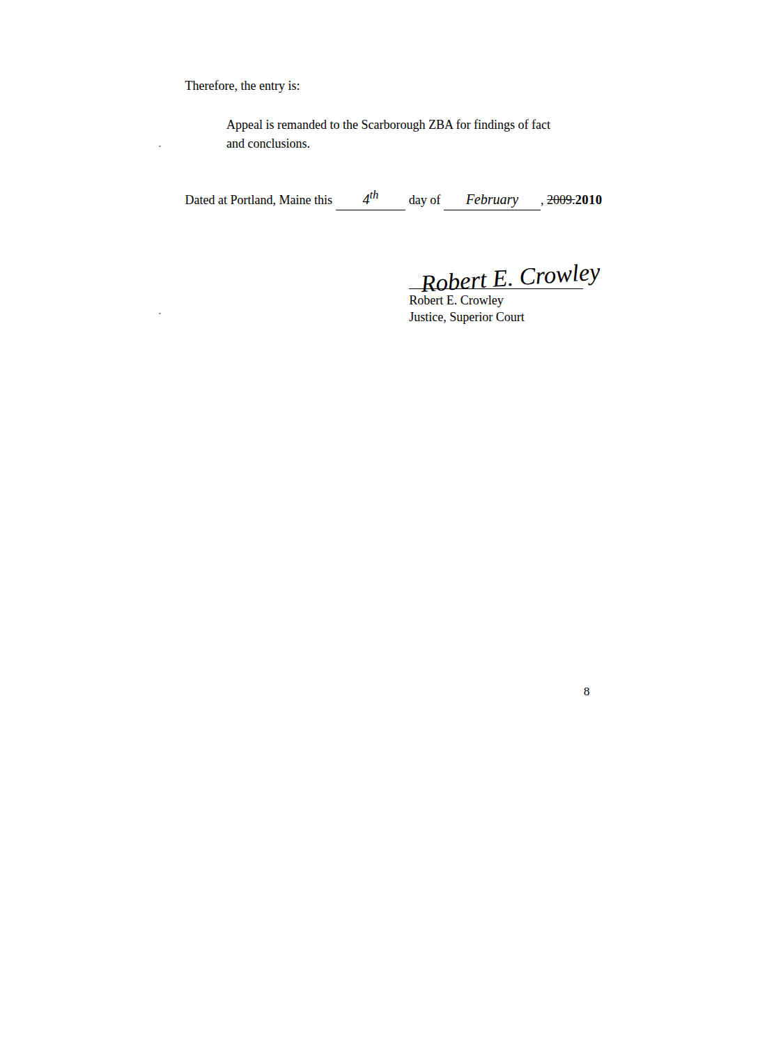. .
Therefore, the entry is:
Appeal is remanded to the Scarborough ZBA for findings of fact and conclusions.
Dated at Portland, Maine this 4th day of February, 2009. 2010
Robert E. Crowley
Robert E. Crowley
Justice, Superior Court
8